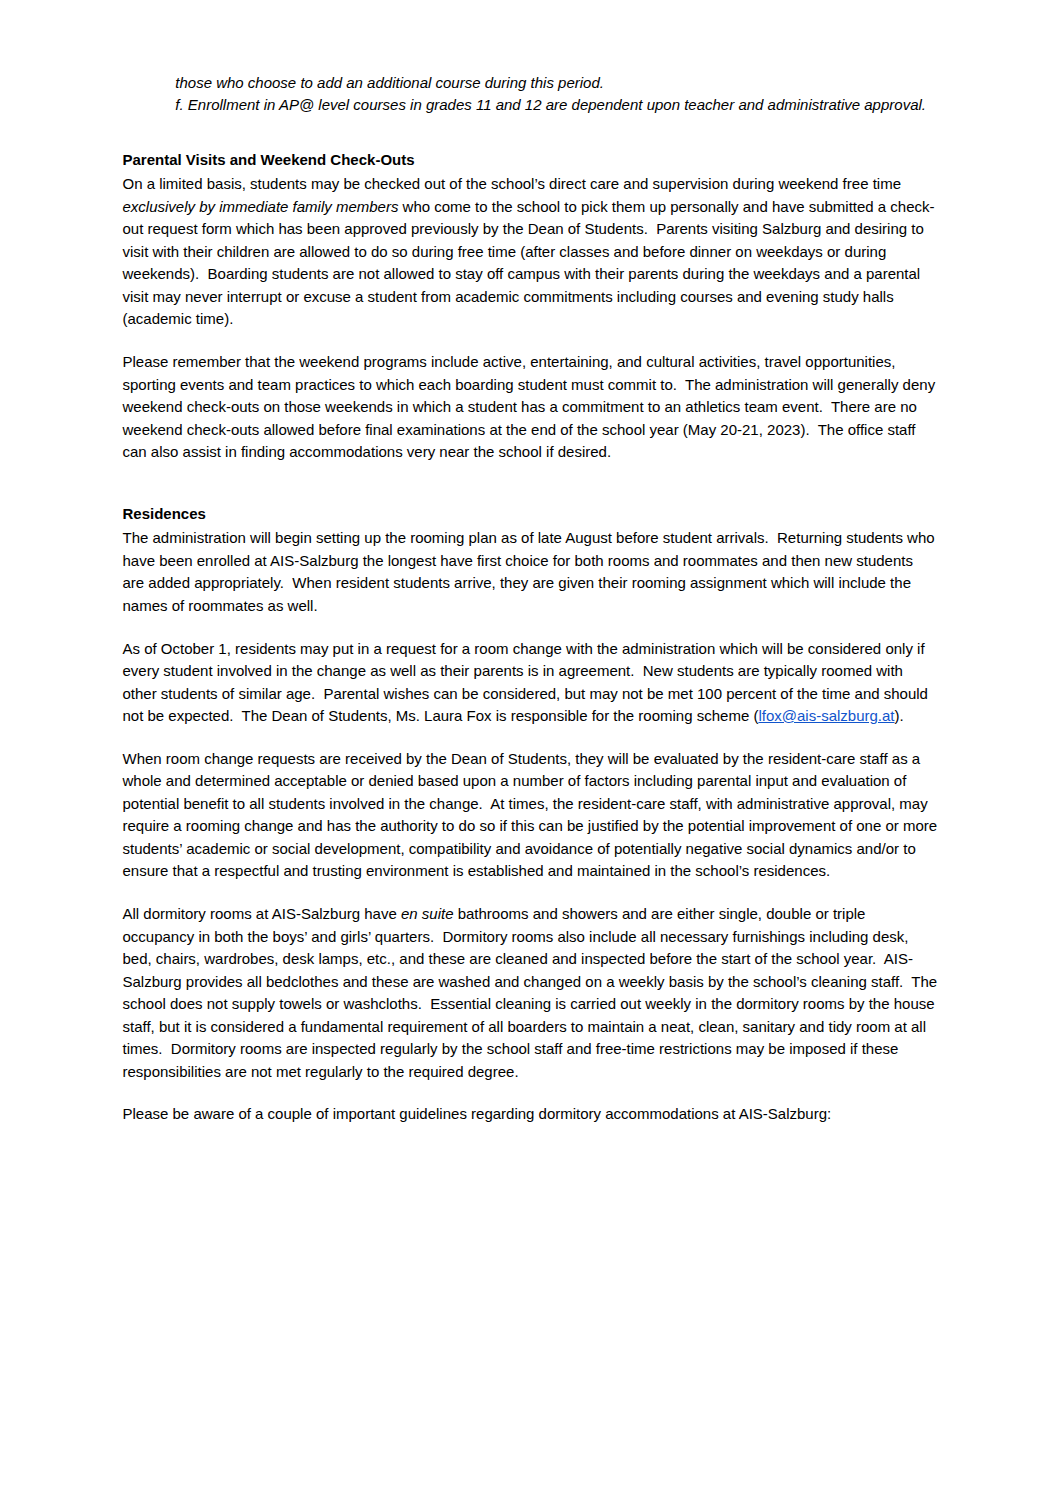those who choose to add an additional course during this period.
f. Enrollment in AP@ level courses in grades 11 and 12 are dependent upon teacher and administrative approval.
Parental Visits and Weekend Check-Outs
On a limited basis, students may be checked out of the school’s direct care and supervision during weekend free time exclusively by immediate family members who come to the school to pick them up personally and have submitted a check-out request form which has been approved previously by the Dean of Students. Parents visiting Salzburg and desiring to visit with their children are allowed to do so during free time (after classes and before dinner on weekdays or during weekends). Boarding students are not allowed to stay off campus with their parents during the weekdays and a parental visit may never interrupt or excuse a student from academic commitments including courses and evening study halls (academic time).
Please remember that the weekend programs include active, entertaining, and cultural activities, travel opportunities, sporting events and team practices to which each boarding student must commit to. The administration will generally deny weekend check-outs on those weekends in which a student has a commitment to an athletics team event. There are no weekend check-outs allowed before final examinations at the end of the school year (May 20-21, 2023). The office staff can also assist in finding accommodations very near the school if desired.
Residences
The administration will begin setting up the rooming plan as of late August before student arrivals. Returning students who have been enrolled at AIS-Salzburg the longest have first choice for both rooms and roommates and then new students are added appropriately. When resident students arrive, they are given their rooming assignment which will include the names of roommates as well.
As of October 1, residents may put in a request for a room change with the administration which will be considered only if every student involved in the change as well as their parents is in agreement. New students are typically roomed with other students of similar age. Parental wishes can be considered, but may not be met 100 percent of the time and should not be expected. The Dean of Students, Ms. Laura Fox is responsible for the rooming scheme (lfox@ais-salzburg.at).
When room change requests are received by the Dean of Students, they will be evaluated by the resident-care staff as a whole and determined acceptable or denied based upon a number of factors including parental input and evaluation of potential benefit to all students involved in the change. At times, the resident-care staff, with administrative approval, may require a rooming change and has the authority to do so if this can be justified by the potential improvement of one or more students’ academic or social development, compatibility and avoidance of potentially negative social dynamics and/or to ensure that a respectful and trusting environment is established and maintained in the school’s residences.
All dormitory rooms at AIS-Salzburg have en suite bathrooms and showers and are either single, double or triple occupancy in both the boys’ and girls’ quarters. Dormitory rooms also include all necessary furnishings including desk, bed, chairs, wardrobes, desk lamps, etc., and these are cleaned and inspected before the start of the school year. AIS-Salzburg provides all bedclothes and these are washed and changed on a weekly basis by the school’s cleaning staff. The school does not supply towels or washcloths. Essential cleaning is carried out weekly in the dormitory rooms by the house staff, but it is considered a fundamental requirement of all boarders to maintain a neat, clean, sanitary and tidy room at all times. Dormitory rooms are inspected regularly by the school staff and free-time restrictions may be imposed if these responsibilities are not met regularly to the required degree.
Please be aware of a couple of important guidelines regarding dormitory accommodations at AIS-Salzburg: